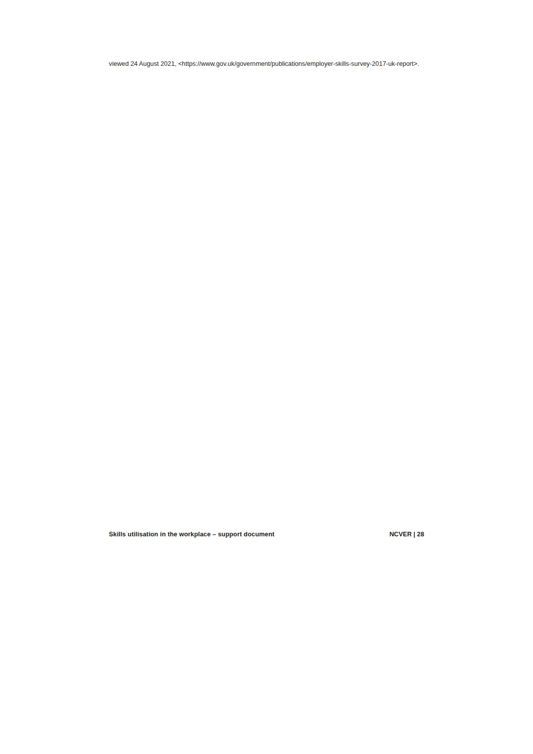viewed 24 August 2021, <https://www.gov.uk/government/publications/employer-skills-survey-2017-uk-report>.
Skills utilisation in the workplace – support document
NCVER | 28